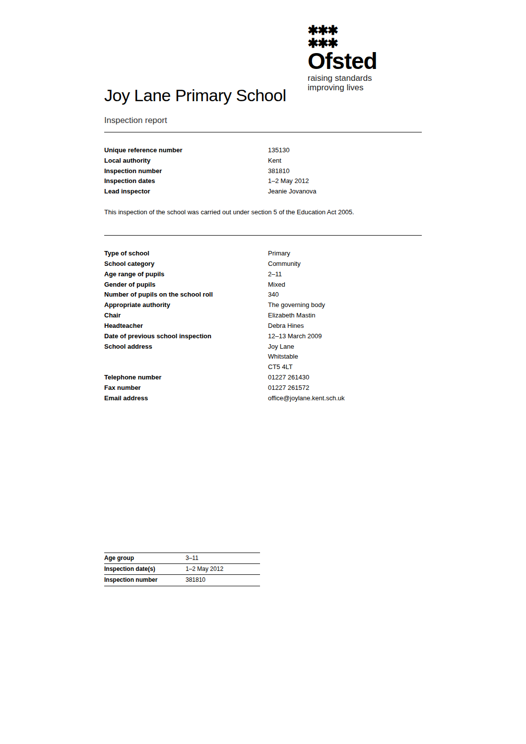✱✱✱
✱✱✱
Ofsted
raising standards
improving lives
Joy Lane Primary School
Inspection report
| Unique reference number | 135130 |
| Local authority | Kent |
| Inspection number | 381810 |
| Inspection dates | 1–2 May 2012 |
| Lead inspector | Jeanie Jovanova |
This inspection of the school was carried out under section 5 of the Education Act 2005.
| Type of school | Primary |
| School category | Community |
| Age range of pupils | 2–11 |
| Gender of pupils | Mixed |
| Number of pupils on the school roll | 340 |
| Appropriate authority | The governing body |
| Chair | Elizabeth Mastin |
| Headteacher | Debra Hines |
| Date of previous school inspection | 12–13 March 2009 |
| School address | Joy Lane |
| | Whitstable |
| | CT5 4LT |
| Telephone number | 01227 261430 |
| Fax number | 01227 261572 |
| Email address | office@joylane.kent.sch.uk |
| Age group | 3–11 |
| Inspection date(s) | 1–2 May 2012 |
| Inspection number | 381810 |